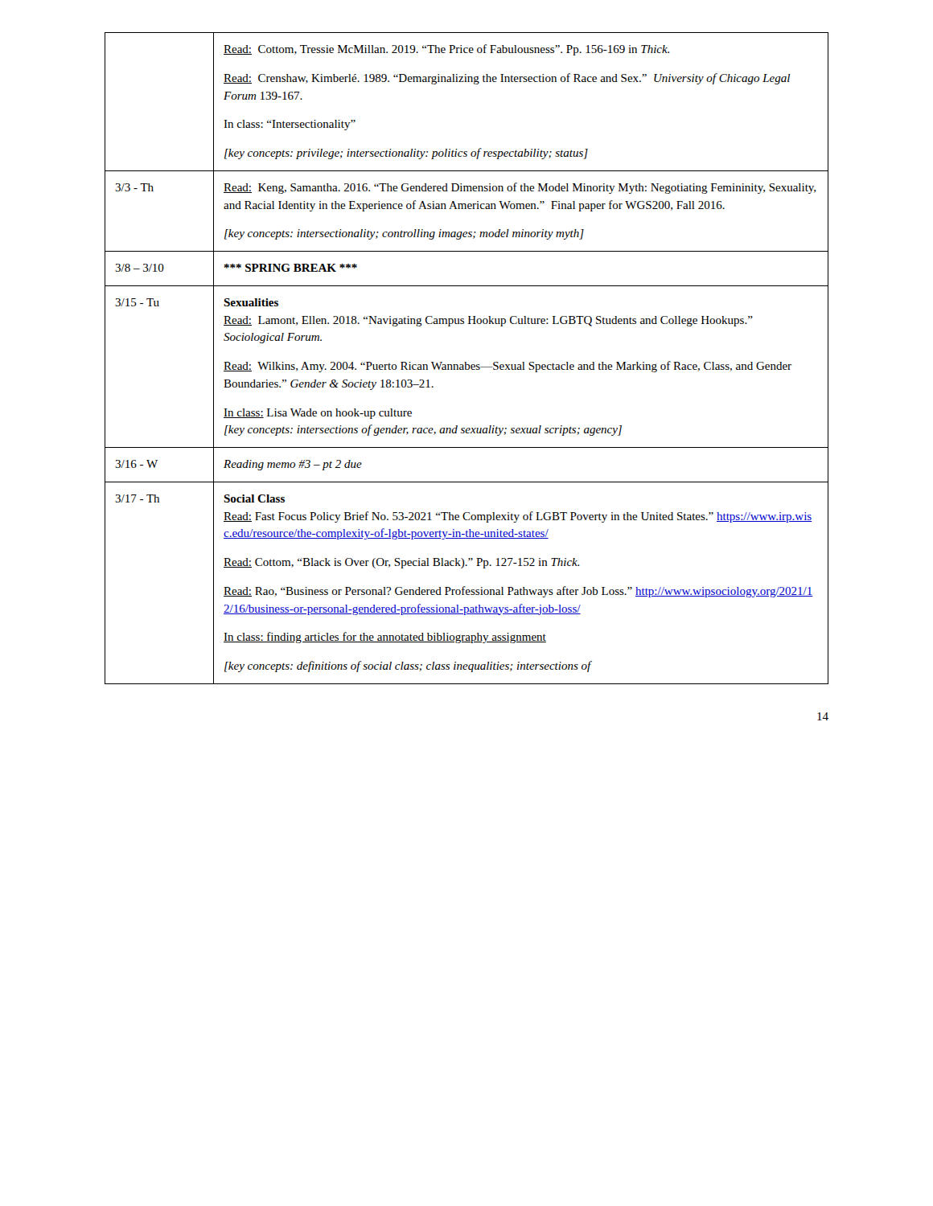| | Read: Cottom, Tressie McMillan. 2019. “The Price of Fabulousness”. Pp. 156-169 in Thick. Read: Crenshaw, Kimberlé. 1989. “Demarginalizing the Intersection of Race and Sex.” University of Chicago Legal Forum 139-167. In class: “Intersectionality” [key concepts: privilege; intersectionality: politics of respectability; status] |
| 3/3 - Th | Read: Keng, Samantha. 2016. “The Gendered Dimension of the Model Minority Myth: Negotiating Femininity, Sexuality, and Racial Identity in the Experience of Asian American Women.” Final paper for WGS200, Fall 2016. [key concepts: intersectionality; controlling images; model minority myth] |
| 3/8 – 3/10 | *** SPRING BREAK *** |
| 3/15 - Tu | Sexualities Read: Lamont, Ellen. 2018. “Navigating Campus Hookup Culture: LGBTQ Students and College Hookups.” Sociological Forum. Read: Wilkins, Amy. 2004. “Puerto Rican Wannabes—Sexual Spectacle and the Marking of Race, Class, and Gender Boundaries.” Gender & Society 18:103–21. In class: Lisa Wade on hook-up culture [key concepts: intersections of gender, race, and sexuality; sexual scripts; agency] |
| 3/16 - W | Reading memo #3 – pt 2 due |
| 3/17 - Th | Social Class Read: Fast Focus Policy Brief No. 53-2021 “The Complexity of LGBT Poverty in the United States.” https://www.irp.wisc.edu/resource/the-complexity-of-lgbt-poverty-in-the-united-states/ Read: Cottom, “Black is Over (Or, Special Black).” Pp. 127-152 in Thick. Read: Rao, “Business or Personal? Gendered Professional Pathways after Job Loss.” http://www.wipsociology.org/2021/12/16/business-or-personal-gendered-professional-pathways-after-job-loss/ In class: finding articles for the annotated bibliography assignment [key concepts: definitions of social class; class inequalities; intersections of |
14